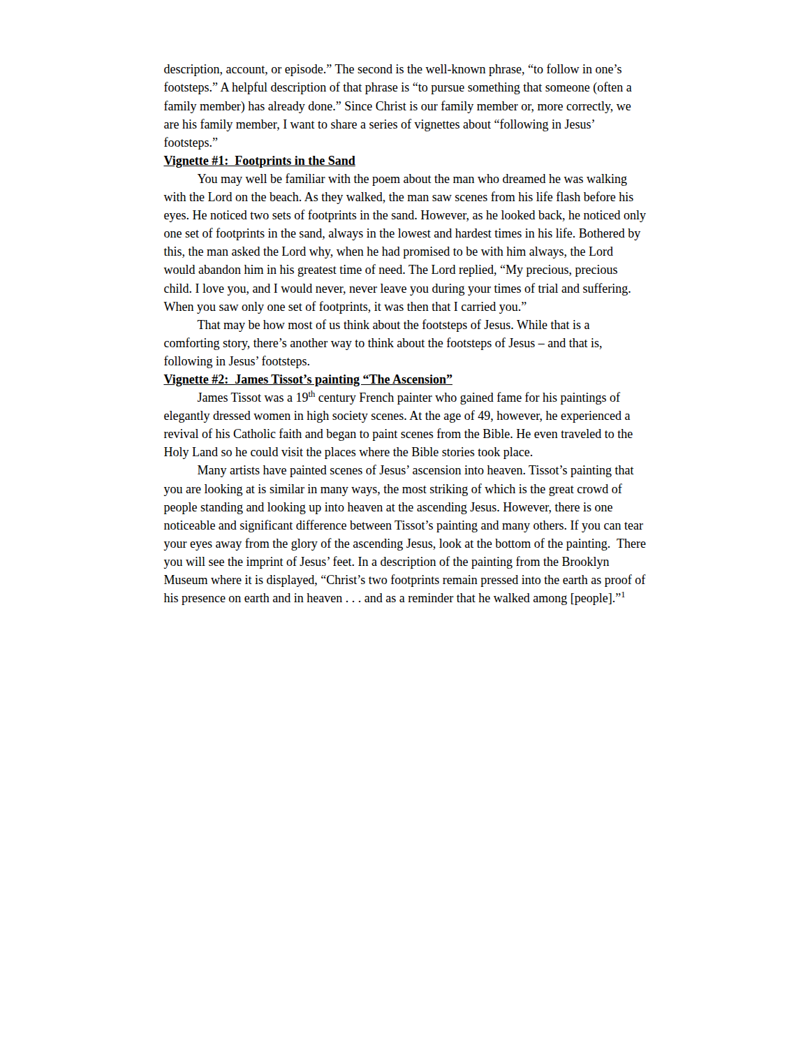description, account, or episode.” The second is the well-known phrase, “to follow in one’s footsteps.” A helpful description of that phrase is “to pursue something that someone (often a family member) has already done.” Since Christ is our family member or, more correctly, we are his family member, I want to share a series of vignettes about “following in Jesus’ footsteps.”
Vignette #1: Footprints in the Sand
You may well be familiar with the poem about the man who dreamed he was walking with the Lord on the beach. As they walked, the man saw scenes from his life flash before his eyes. He noticed two sets of footprints in the sand. However, as he looked back, he noticed only one set of footprints in the sand, always in the lowest and hardest times in his life. Bothered by this, the man asked the Lord why, when he had promised to be with him always, the Lord would abandon him in his greatest time of need. The Lord replied, “My precious, precious child. I love you, and I would never, never leave you during your times of trial and suffering. When you saw only one set of footprints, it was then that I carried you.”
That may be how most of us think about the footsteps of Jesus. While that is a comforting story, there’s another way to think about the footsteps of Jesus – and that is, following in Jesus’ footsteps.
Vignette #2: James Tissot’s painting “The Ascension”
James Tissot was a 19th century French painter who gained fame for his paintings of elegantly dressed women in high society scenes. At the age of 49, however, he experienced a revival of his Catholic faith and began to paint scenes from the Bible. He even traveled to the Holy Land so he could visit the places where the Bible stories took place.
Many artists have painted scenes of Jesus’ ascension into heaven. Tissot’s painting that you are looking at is similar in many ways, the most striking of which is the great crowd of people standing and looking up into heaven at the ascending Jesus. However, there is one noticeable and significant difference between Tissot’s painting and many others. If you can tear your eyes away from the glory of the ascending Jesus, look at the bottom of the painting. There you will see the imprint of Jesus’ feet. In a description of the painting from the Brooklyn Museum where it is displayed, “Christ’s two footprints remain pressed into the earth as proof of his presence on earth and in heaven . . . and as a reminder that he walked among [people].”1